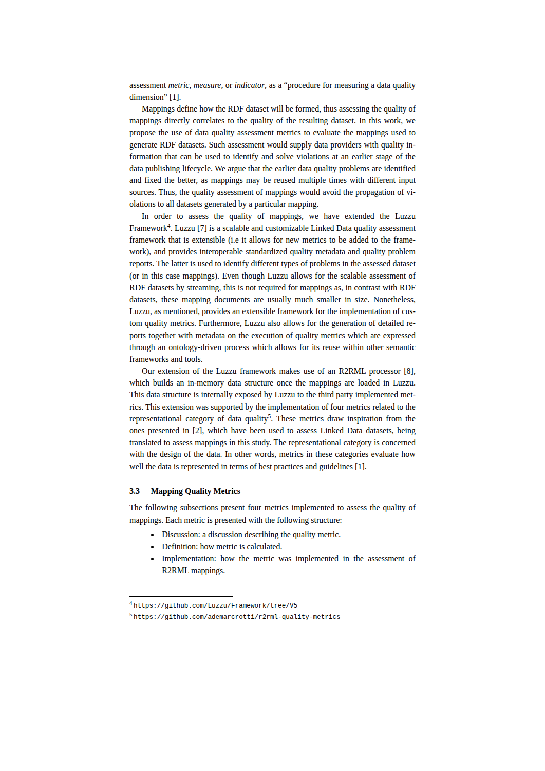assessment metric, measure, or indicator, as a “procedure for measuring a data quality dimension” [1].
Mappings define how the RDF dataset will be formed, thus assessing the quality of mappings directly correlates to the quality of the resulting dataset. In this work, we propose the use of data quality assessment metrics to evaluate the mappings used to generate RDF datasets. Such assessment would supply data providers with quality information that can be used to identify and solve violations at an earlier stage of the data publishing lifecycle. We argue that the earlier data quality problems are identified and fixed the better, as mappings may be reused multiple times with different input sources. Thus, the quality assessment of mappings would avoid the propagation of violations to all datasets generated by a particular mapping.
In order to assess the quality of mappings, we have extended the Luzzu Framework4. Luzzu [7] is a scalable and customizable Linked Data quality assessment framework that is extensible (i.e it allows for new metrics to be added to the framework), and provides interoperable standardized quality metadata and quality problem reports. The latter is used to identify different types of problems in the assessed dataset (or in this case mappings). Even though Luzzu allows for the scalable assessment of RDF datasets by streaming, this is not required for mappings as, in contrast with RDF datasets, these mapping documents are usually much smaller in size. Nonetheless, Luzzu, as mentioned, provides an extensible framework for the implementation of custom quality metrics. Furthermore, Luzzu also allows for the generation of detailed reports together with metadata on the execution of quality metrics which are expressed through an ontology-driven process which allows for its reuse within other semantic frameworks and tools.
Our extension of the Luzzu framework makes use of an R2RML processor [8], which builds an in-memory data structure once the mappings are loaded in Luzzu. This data structure is internally exposed by Luzzu to the third party implemented metrics. This extension was supported by the implementation of four metrics related to the representational category of data quality5. These metrics draw inspiration from the ones presented in [2], which have been used to assess Linked Data datasets, being translated to assess mappings in this study. The representational category is concerned with the design of the data. In other words, metrics in these categories evaluate how well the data is represented in terms of best practices and guidelines [1].
3.3 Mapping Quality Metrics
The following subsections present four metrics implemented to assess the quality of mappings. Each metric is presented with the following structure:
Discussion: a discussion describing the quality metric.
Definition: how metric is calculated.
Implementation: how the metric was implemented in the assessment of R2RML mappings.
4 https://github.com/Luzzu/Framework/tree/V5
5 https://github.com/ademarcrotti/r2rml-quality-metrics